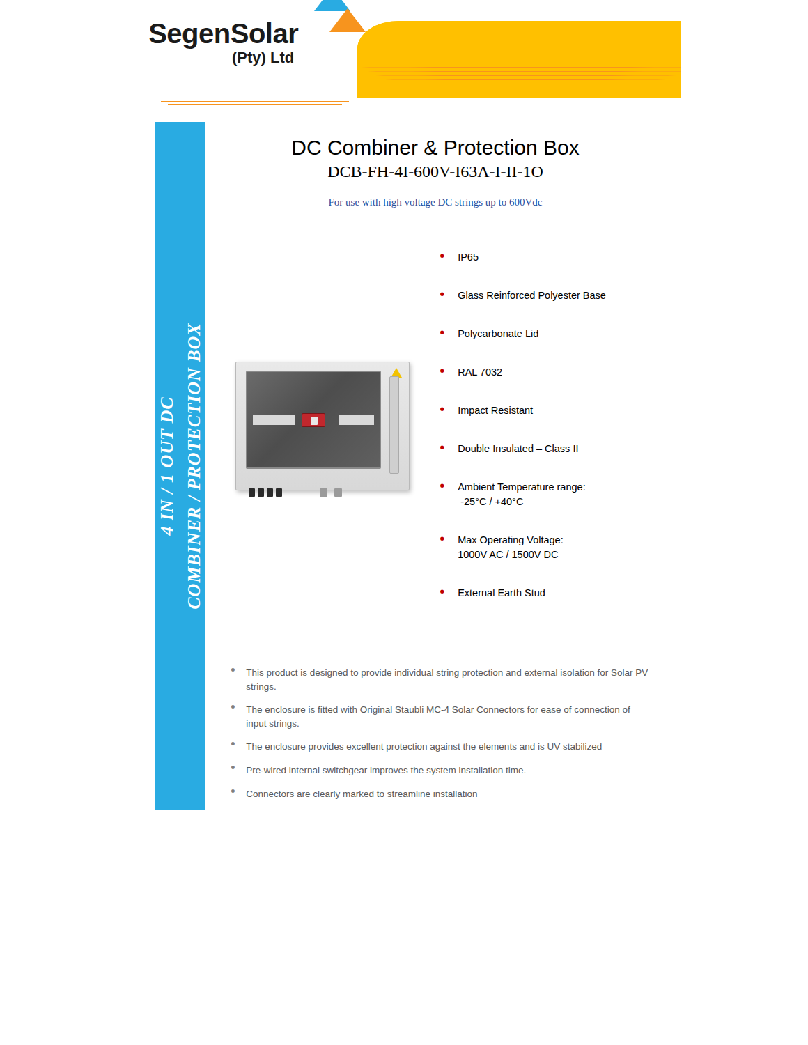SegenSolar
(Pty) Ltd
4 IN / 1 OUT DC
COMBINER / PROTECTION BOX
DC Combiner & Protection Box
DCB-FH-4I-600V-I63A-I-II-1O
For use with high voltage DC strings up to 600Vdc
IP65
Glass Reinforced Polyester Base
Polycarbonate Lid
RAL 7032
Impact Resistant
Double Insulated – Class II
Ambient Temperature range: -25°C / +40°C
Max Operating Voltage:1000V AC / 1500V DC
External Earth Stud
This product is designed to provide individual string protection and external isolation for Solar PV strings.
The enclosure is fitted with Original Staubli MC-4 Solar Connectors for ease of connection of input strings.
The enclosure provides excellent protection against the elements and is UV stabilized
Pre-wired internal switchgear improves the system installation time.
Connectors are clearly marked to streamline installation